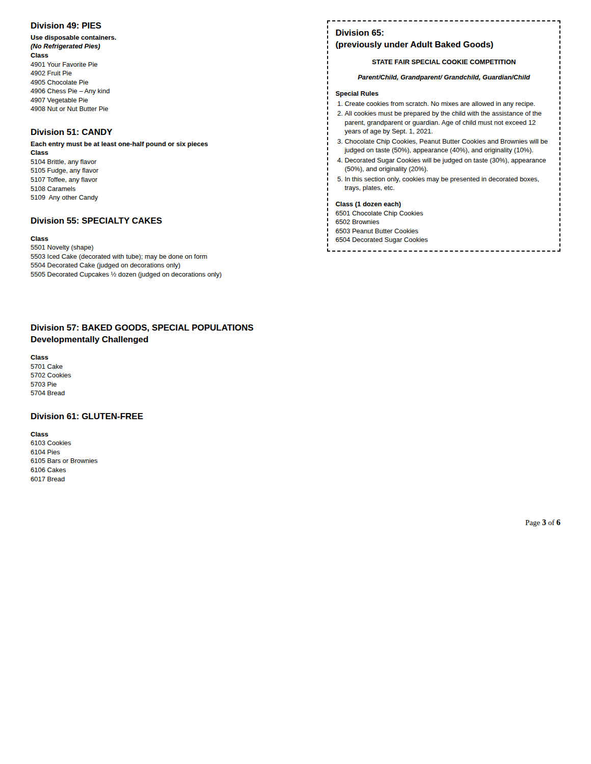Division 65:
(previously under Adult Baked Goods)
STATE FAIR SPECIAL COOKIE COMPETITION
Parent/Child, Grandparent/ Grandchild, Guardian/Child
Special Rules
Create cookies from scratch. No mixes are allowed in any recipe.
All cookies must be prepared by the child with the assistance of the parent, grandparent or guardian. Age of child must not exceed 12 years of age by Sept. 1, 2021.
Chocolate Chip Cookies, Peanut Butter Cookies and Brownies will be judged on taste (50%), appearance (40%), and originality (10%).
Decorated Sugar Cookies will be judged on taste (30%), appearance (50%), and originality (20%).
In this section only, cookies may be presented in decorated boxes, trays, plates, etc.
Class (1 dozen each)
6501 Chocolate Chip Cookies
6502 Brownies
6503 Peanut Butter Cookies
6504 Decorated Sugar Cookies
Division 49: PIES
Use disposable containers.
(No Refrigerated Pies)
Class
4901 Your Favorite Pie
4902 Fruit Pie
4905 Chocolate Pie
4906 Chess Pie – Any kind
4907 Vegetable Pie
4908 Nut or Nut Butter Pie
Division 51: CANDY
Each entry must be at least one-half pound or six pieces
Class
5104 Brittle, any flavor
5105 Fudge, any flavor
5107 Toffee, any flavor
5108 Caramels
5109 Any other Candy
Division 55: SPECIALTY CAKES
Class
5501 Novelty (shape)
5503 Iced Cake (decorated with tube); may be done on form
5504 Decorated Cake (judged on decorations only)
5505 Decorated Cupcakes ½ dozen (judged on decorations only)
Division 57: BAKED GOODS, SPECIAL POPULATIONS
Developmentally Challenged
Class
5701 Cake
5702 Cookies
5703 Pie
5704 Bread
Division 61: GLUTEN-FREE
Class
6103 Cookies
6104 Pies
6105 Bars or Brownies
6106 Cakes
6017 Bread
Page 3 of 6